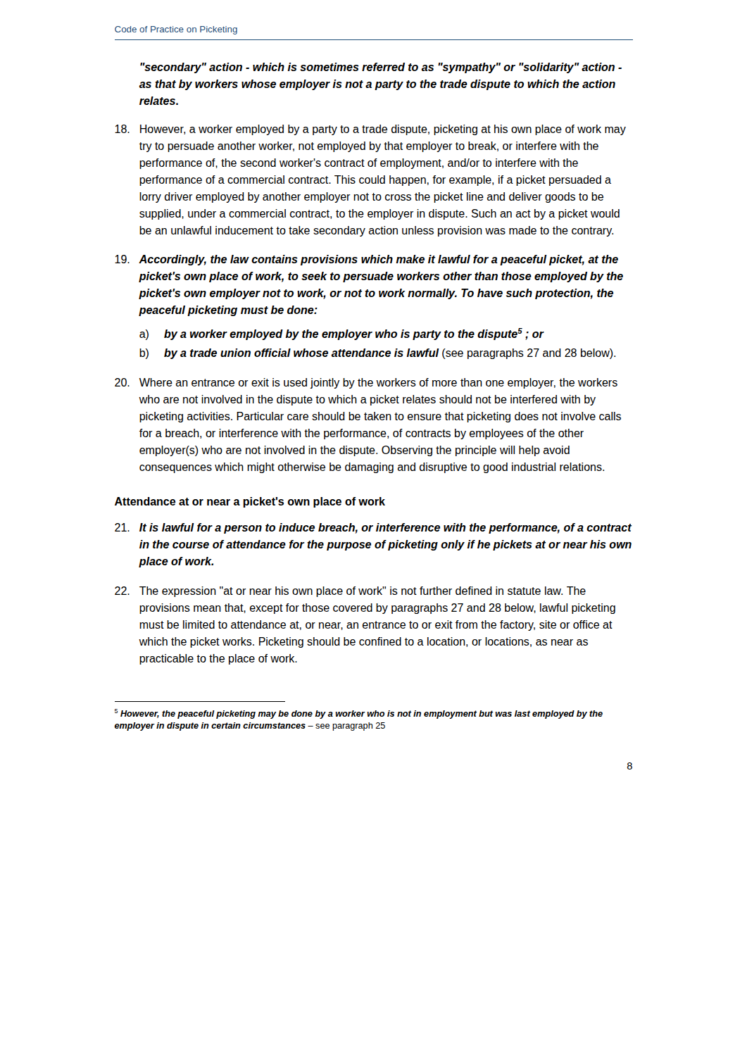Code of Practice on Picketing
"secondary" action - which is sometimes referred to as "sympathy" or "solidarity" action - as that by workers whose employer is not a party to the trade dispute to which the action relates.
18. However, a worker employed by a party to a trade dispute, picketing at his own place of work may try to persuade another worker, not employed by that employer to break, or interfere with the performance of, the second worker's contract of employment, and/or to interfere with the performance of a commercial contract. This could happen, for example, if a picket persuaded a lorry driver employed by another employer not to cross the picket line and deliver goods to be supplied, under a commercial contract, to the employer in dispute. Such an act by a picket would be an unlawful inducement to take secondary action unless provision was made to the contrary.
19. Accordingly, the law contains provisions which make it lawful for a peaceful picket, at the picket's own place of work, to seek to persuade workers other than those employed by the picket's own employer not to work, or not to work normally. To have such protection, the peaceful picketing must be done:
a) by a worker employed by the employer who is party to the dispute5 ; or
b) by a trade union official whose attendance is lawful (see paragraphs 27 and 28 below).
20. Where an entrance or exit is used jointly by the workers of more than one employer, the workers who are not involved in the dispute to which a picket relates should not be interfered with by picketing activities. Particular care should be taken to ensure that picketing does not involve calls for a breach, or interference with the performance, of contracts by employees of the other employer(s) who are not involved in the dispute. Observing the principle will help avoid consequences which might otherwise be damaging and disruptive to good industrial relations.
Attendance at or near a picket's own place of work
21. It is lawful for a person to induce breach, or interference with the performance, of a contract in the course of attendance for the purpose of picketing only if he pickets at or near his own place of work.
22. The expression "at or near his own place of work" is not further defined in statute law. The provisions mean that, except for those covered by paragraphs 27 and 28 below, lawful picketing must be limited to attendance at, or near, an entrance to or exit from the factory, site or office at which the picket works. Picketing should be confined to a location, or locations, as near as practicable to the place of work.
5 However, the peaceful picketing may be done by a worker who is not in employment but was last employed by the employer in dispute in certain circumstances – see paragraph 25
8